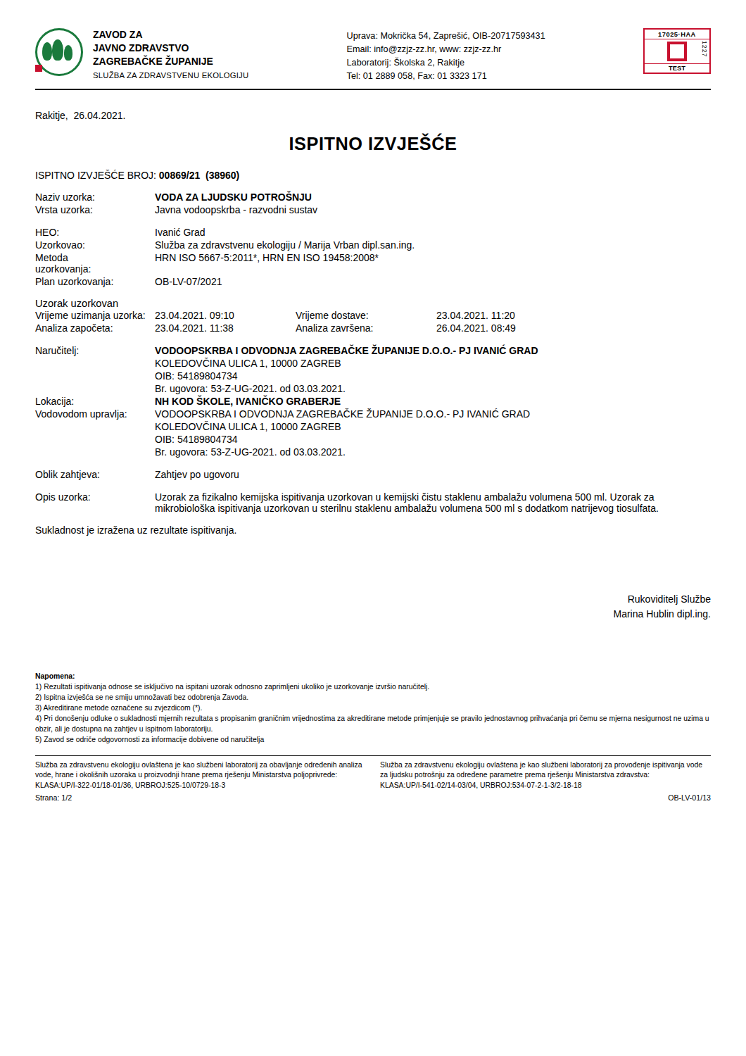ZAVOD ZA
JAVNO ZDRAVSTVO
ZAGREBAČKE ŽUPANIJE
SLUŽBA ZA ZDRAVSTVENU EKOLOGIJU
Uprava: Mokrička 54, Zaprešić, OIB-20717593431
Email: info@zzjz-zz.hr, www: zzjz-zz.hr
Laboratorij: Školska 2, Rakitje
Tel: 01 2889 058, Fax: 01 3323 171
17025·HAA
1227
TEST
Rakitje, 26.04.2021.
ISPITNO IZVJEŠĆE
ISPITNO IZVJEŠĆE BROJ: 00869/21 (38960)
| Naziv uzorka: | VODA ZA LJUDSKU POTROŠNJU |
| Vrsta uzorka: | Javna vodoopskrba - razvodni sustav |
| HEO: | Ivanić Grad |
| Uzorkovao: | Služba za zdravstvenu ekologiju / Marija Vrban dipl.san.ing. |
| Metoda uzorkovanja: | HRN ISO 5667-5:2011*, HRN EN ISO 19458:2008* |
| Plan uzorkovanja: | OB-LV-07/2021 |
Uzorak uzorkovan
| Vrijeme uzimanja uzorka: | 23.04.2021. 09:10 | Vrijeme dostave: | 23.04.2021. 11:20 |
| Analiza započeta: | 23.04.2021. 11:38 | Analiza završena: | 26.04.2021. 08:49 |
| Naručitelj: | VODOOPSKRBA I ODVODNJA ZAGREBAČKE ŽUPANIJE D.O.O.- PJ IVANIĆ GRAD |
| | KOLEDOVČINA ULICA 1, 10000 ZAGREB |
| | OIB: 54189804734 |
| | Br. ugovora: 53-Z-UG-2021. od 03.03.2021. |
| Lokacija: | NH KOD ŠKOLE, IVANIČKO GRABERJE |
| Vodovodom upravlja: | VODOOPSKRBA I ODVODNJA ZAGREBAČKE ŽUPANIJE D.O.O.- PJ IVANIĆ GRAD |
| | KOLEDOVČINA ULICA 1, 10000 ZAGREB |
| | OIB: 54189804734 |
| | Br. ugovora: 53-Z-UG-2021. od 03.03.2021. |
| Oblik zahtjeva: | Zahtjev po ugovoru |
| Opis uzorka: | Uzorak za fizikalno kemijska ispitivanja uzorkovan u kemijski čistu staklenu ambalažu volumena 500 ml. Uzorak za mikrobiološka ispitivanja uzorkovan u sterilnu staklenu ambalažu volumena 500 ml s dodatkom natrijevog tiosulfata. |
Sukladnost je izražena uz rezultate ispitivanja.
Rukoviditelj Službe
Marina Hublin dipl.ing.
Napomena:
1) Rezultati ispitivanja odnose se isključivo na ispitani uzorak odnosno zaprimljeni ukoliko je uzorkovanje izvršio naručitelj.
2) Ispitna izvješća se ne smiju umnožavati bez odobrenja Zavoda.
3) Akreditirane metode označene su zvjezdicom (*).
4) Pri donošenju odluke o sukladnosti mjernih rezultata s propisanim graničnim vrijednostima za akreditirane metode primjenjuje se pravilo jednostavnog prihvaćanja pri čemu se mjerna nesigurnost ne uzima u obzir, ali je dostupna na zahtjev u ispitnom laboratoriju.
5) Zavod se odriče odgovornosti za informacije dobivene od naručitelja
Služba za zdravstvenu ekologiju ovlaštena je kao službeni laboratorij za obavljanje određenih analiza vode, hrane i okolišnih uzoraka u proizvodnji hrane prema rješenju Ministarstva poljoprivrede:
KLASA:UP/I-322-01/18-01/36, URBROJ:525-10/0729-18-3
Služba za zdravstvenu ekologiju ovlaštena je kao službeni laboratorij za provođenje ispitivanja vode za ljudsku potrošnju za određene parametre prema rješenju Ministarstva zdravstva:
KLASA:UP/I-541-02/14-03/04, URBROJ:534-07-2-1-3/2-18-18
Strana: 1/2
OB-LV-01/13